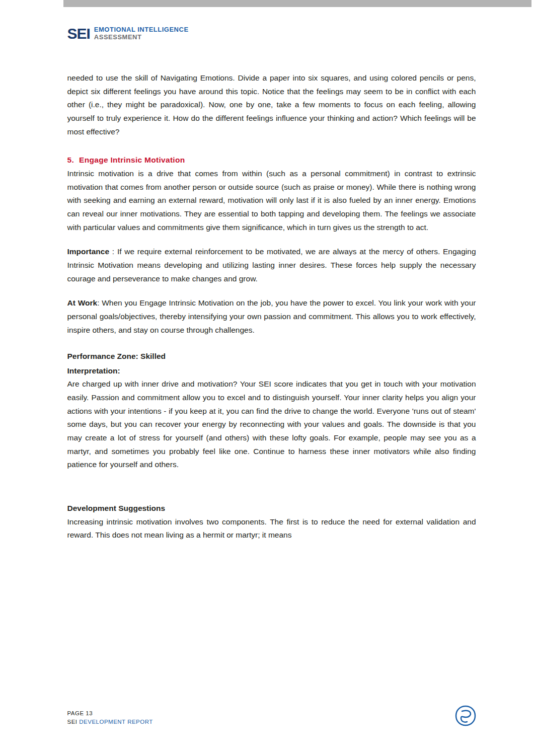SEI
EMOTIONAL INTELLIGENCE
ASSESSMENT
needed to use the skill of Navigating Emotions. Divide a paper into six squares, and using colored pencils or pens, depict six different feelings you have around this topic. Notice that the feelings may seem to be in conflict with each other (i.e., they might be paradoxical). Now, one by one, take a few moments to focus on each feeling, allowing yourself to truly experience it. How do the different feelings influence your thinking and action? Which feelings will be most effective?
5. Engage Intrinsic Motivation
Intrinsic motivation is a drive that comes from within (such as a personal commitment) in contrast to extrinsic motivation that comes from another person or outside source (such as praise or money). While there is nothing wrong with seeking and earning an external reward, motivation will only last if it is also fueled by an inner energy. Emotions can reveal our inner motivations. They are essential to both tapping and developing them. The feelings we associate with particular values and commitments give them significance, which in turn gives us the strength to act.
Importance : If we require external reinforcement to be motivated, we are always at the mercy of others. Engaging Intrinsic Motivation means developing and utilizing lasting inner desires. These forces help supply the necessary courage and perseverance to make changes and grow.
At Work: When you Engage Intrinsic Motivation on the job, you have the power to excel. You link your work with your personal goals/objectives, thereby intensifying your own passion and commitment. This allows you to work effectively, inspire others, and stay on course through challenges.
Performance Zone: Skilled
Interpretation:
Are charged up with inner drive and motivation? Your SEI score indicates that you get in touch with your motivation easily. Passion and commitment allow you to excel and to distinguish yourself. Your inner clarity helps you align your actions with your intentions - if you keep at it, you can find the drive to change the world. Everyone 'runs out of steam' some days, but you can recover your energy by reconnecting with your values and goals. The downside is that you may create a lot of stress for yourself (and others) with these lofty goals. For example, people may see you as a martyr, and sometimes you probably feel like one. Continue to harness these inner motivators while also finding patience for yourself and others.
Development Suggestions
Increasing intrinsic motivation involves two components. The first is to reduce the need for external validation and reward. This does not mean living as a hermit or martyr; it means
PAGE 13
SEI DEVELOPMENT REPORT